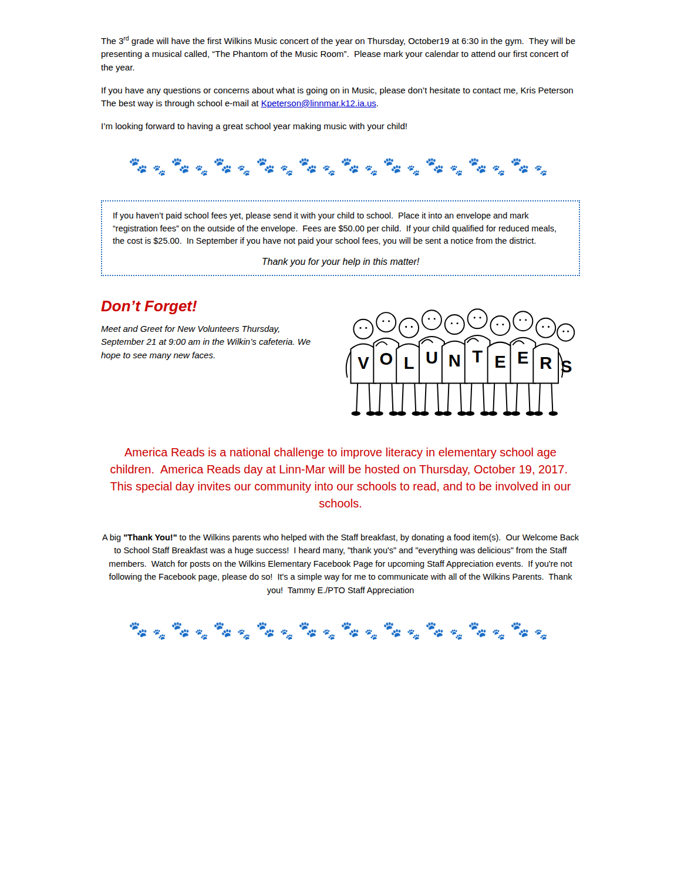The 3rd grade will have the first Wilkins Music concert of the year on Thursday, October19 at 6:30 in the gym. They will be presenting a musical called, “The Phantom of the Music Room”. Please mark your calendar to attend our first concert of the year.
If you have any questions or concerns about what is going on in Music, please don’t hesitate to contact me, Kris Peterson The best way is through school e-mail at Kpeterson@linnmar.k12.ia.us.
I’m looking forward to having a great school year making music with your child!
🐾🐾🐾🐾🐾🐾🐾🐾🐾🐾🐾🐾🐾🐾🐾🐾🐾🐾🐾🐾
If you haven’t paid school fees yet, please send it with your child to school. Place it into an envelope and mark “registration fees” on the outside of the envelope. Fees are $50.00 per child. If your child qualified for reduced meals, the cost is $25.00. In September if you have not paid your school fees, you will be sent a notice from the district.
Thank you for your help in this matter!
Don’t Forget!
Meet and Greet for New Volunteers Thursday, September 21 at 9:00 am in the Wilkin’s cafeteria. We hope to see many new faces.
V O L U N T E E R S
America Reads is a national challenge to improve literacy in elementary school age children. America Reads day at Linn-Mar will be hosted on Thursday, October 19, 2017. This special day invites our community into our schools to read, and to be involved in our schools.
A big "Thank You!" to the Wilkins parents who helped with the Staff breakfast, by donating a food item(s). Our Welcome Back to School Staff Breakfast was a huge success! I heard many, "thank you's" and "everything was delicious" from the Staff members. Watch for posts on the Wilkins Elementary Facebook Page for upcoming Staff Appreciation events. If you're not following the Facebook page, please do so! It's a simple way for me to communicate with all of the Wilkins Parents. Thank you! Tammy E./PTO Staff Appreciation
🐾🐾🐾🐾🐾🐾🐾🐾🐾🐾🐾🐾🐾🐾🐾🐾🐾🐾🐾🐾